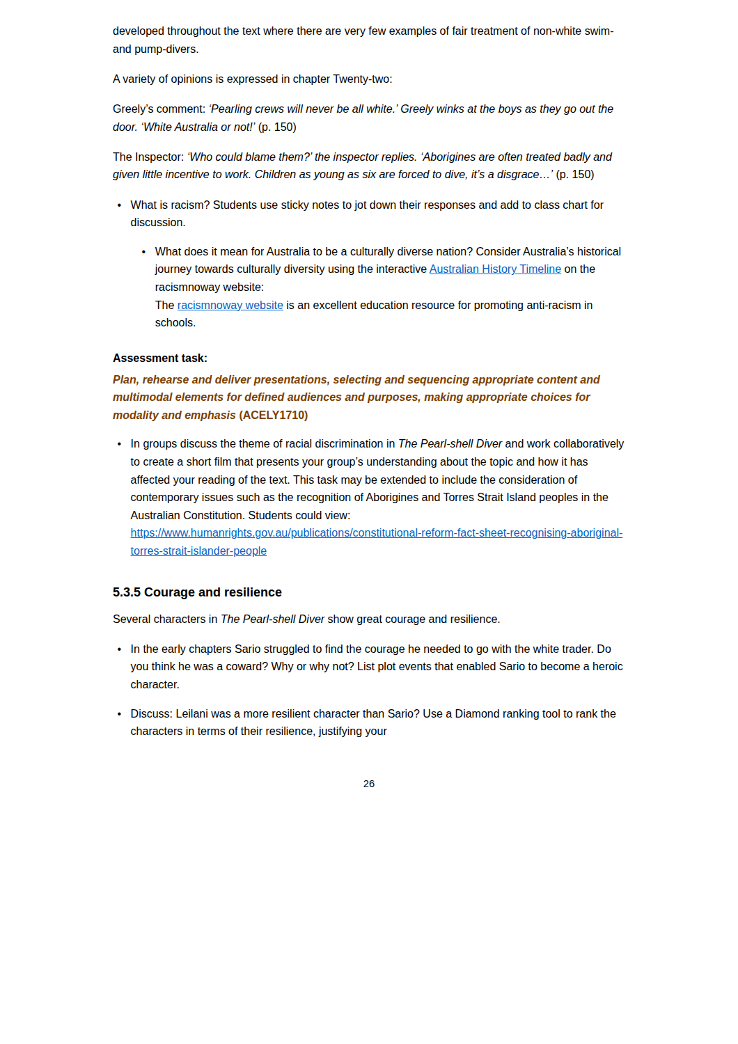developed throughout the text where there are very few examples of fair treatment of non-white swim- and pump-divers.
A variety of opinions is expressed in chapter Twenty-two:
Greely’s comment: ‘Pearling crews will never be all white.’ Greely winks at the boys as they go out the door. ‘White Australia or not!’ (p. 150)
The Inspector: ‘Who could blame them?’ the inspector replies. ‘Aborigines are often treated badly and given little incentive to work. Children as young as six are forced to dive, it’s a disgrace…’ (p. 150)
What is racism? Students use sticky notes to jot down their responses and add to class chart for discussion.
What does it mean for Australia to be a culturally diverse nation? Consider Australia’s historical journey towards culturally diversity using the interactive Australian History Timeline on the racismnoway website:
The racismnoway website is an excellent education resource for promoting anti-racism in schools.
Assessment task:
Plan, rehearse and deliver presentations, selecting and sequencing appropriate content and multimodal elements for defined audiences and purposes, making appropriate choices for modality and emphasis (ACELY1710)
In groups discuss the theme of racial discrimination in The Pearl-shell Diver and work collaboratively to create a short film that presents your group’s understanding about the topic and how it has affected your reading of the text. This task may be extended to include the consideration of contemporary issues such as the recognition of Aborigines and Torres Strait Island peoples in the Australian Constitution. Students could view:
https://www.humanrights.gov.au/publications/constitutional-reform-fact-sheet-recognising-aboriginal-torres-strait-islander-people
5.3.5 Courage and resilience
Several characters in The Pearl-shell Diver show great courage and resilience.
In the early chapters Sario struggled to find the courage he needed to go with the white trader. Do you think he was a coward? Why or why not? List plot events that enabled Sario to become a heroic character.
Discuss: Leilani was a more resilient character than Sario? Use a Diamond ranking tool to rank the characters in terms of their resilience, justifying your
26